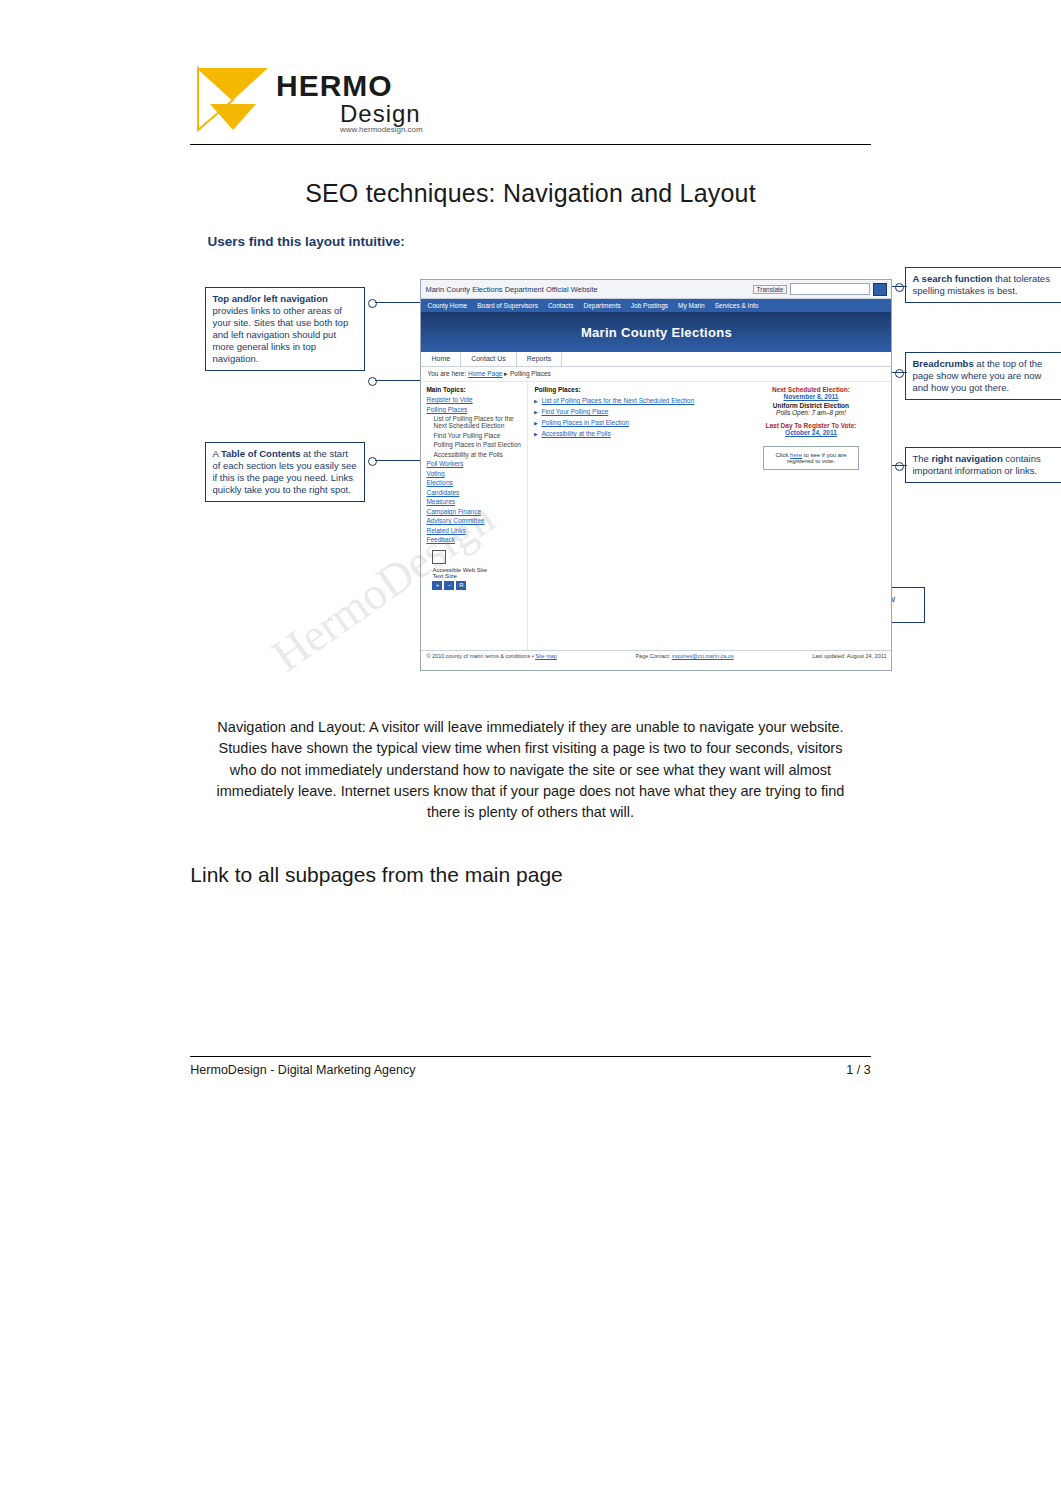HERMO Design www.hermodesign.com
SEO techniques: Navigation and Layout
Users find this layout intuitive:
Top and/or left navigation provides links to other areas of your site. Sites that use both top and left navigation should put more general links in top navigation.
A Table of Contents at the start of each section lets you easily see if this is the page you need. Links quickly take you to the right spot.
A search function that tolerates spelling mistakes is best.
Breadcrumbs at the top of the page show where you are now and how you got there.
The right navigation contains important information or links.
Site maps help navigation, and they are a must for accessibility.
The last updated date tells users how current the information is.
Marin County Elections Department Official Website Translate
County Home Board of Supervisors Contacts Departments Job Postings My Marin Services & Info
Marin County Elections
Home Contact Us Reports
You are here: Home Page ▸ Polling Places
Main Topics:
Register to Vote
Polling Places
List of Polling Places for the Next Scheduled Election
Find Your Polling Place
Polling Places in Past Election
Accessibility at the Polls
Poll Workers
Voting
Elections
Candidates
Measures
Campaign Finance
Advisory Committee
Related Links
Feedback
Accessible Web Site
Text Size
+−R
Polling Places:
List of Polling Places for the Next Scheduled Election
Find Your Polling Place
Polling Places in Past Election
Accessibility at the Polls
Next Scheduled Election:
November 8, 2011
Uniform District Election
Polls Open: 7 am–8 pm!
Last Day To Register To Vote:
October 24, 2011
Click here to see if you are registered to vote.
© 2010 county of marin terms & conditions • Site map Page Contact: inquiries@co.marin.ca.us Last updated: August 24, 2011
HermoDesign
Navigation and Layout: A visitor will leave immediately if they are unable to navigate your website. Studies have shown the typical view time when first visiting a page is two to four seconds, visitors who do not immediately understand how to navigate the site or see what they want will almost immediately leave. Internet users know that if your page does not have what they are trying to find there is plenty of others that will.
Link to all subpages from the main page
HermoDesign - Digital Marketing Agency 1 / 3